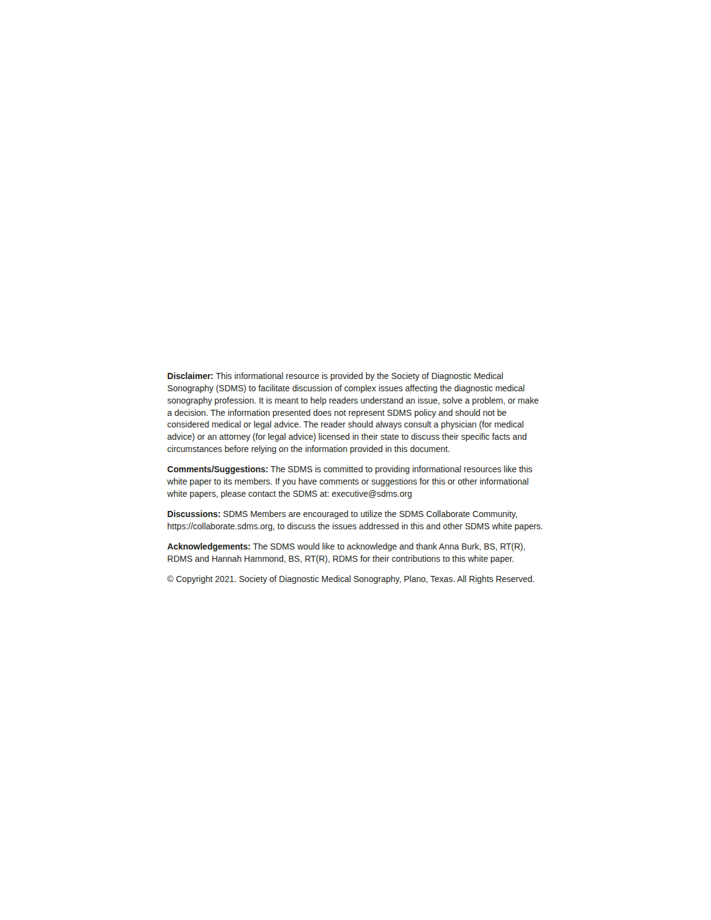Disclaimer: This informational resource is provided by the Society of Diagnostic Medical Sonography (SDMS) to facilitate discussion of complex issues affecting the diagnostic medical sonography profession. It is meant to help readers understand an issue, solve a problem, or make a decision. The information presented does not represent SDMS policy and should not be considered medical or legal advice. The reader should always consult a physician (for medical advice) or an attorney (for legal advice) licensed in their state to discuss their specific facts and circumstances before relying on the information provided in this document.
Comments/Suggestions: The SDMS is committed to providing informational resources like this white paper to its members. If you have comments or suggestions for this or other informational white papers, please contact the SDMS at: executive@sdms.org
Discussions: SDMS Members are encouraged to utilize the SDMS Collaborate Community, https://collaborate.sdms.org, to discuss the issues addressed in this and other SDMS white papers.
Acknowledgements: The SDMS would like to acknowledge and thank Anna Burk, BS, RT(R), RDMS and Hannah Hammond, BS, RT(R), RDMS for their contributions to this white paper.
© Copyright 2021. Society of Diagnostic Medical Sonography, Plano, Texas. All Rights Reserved.